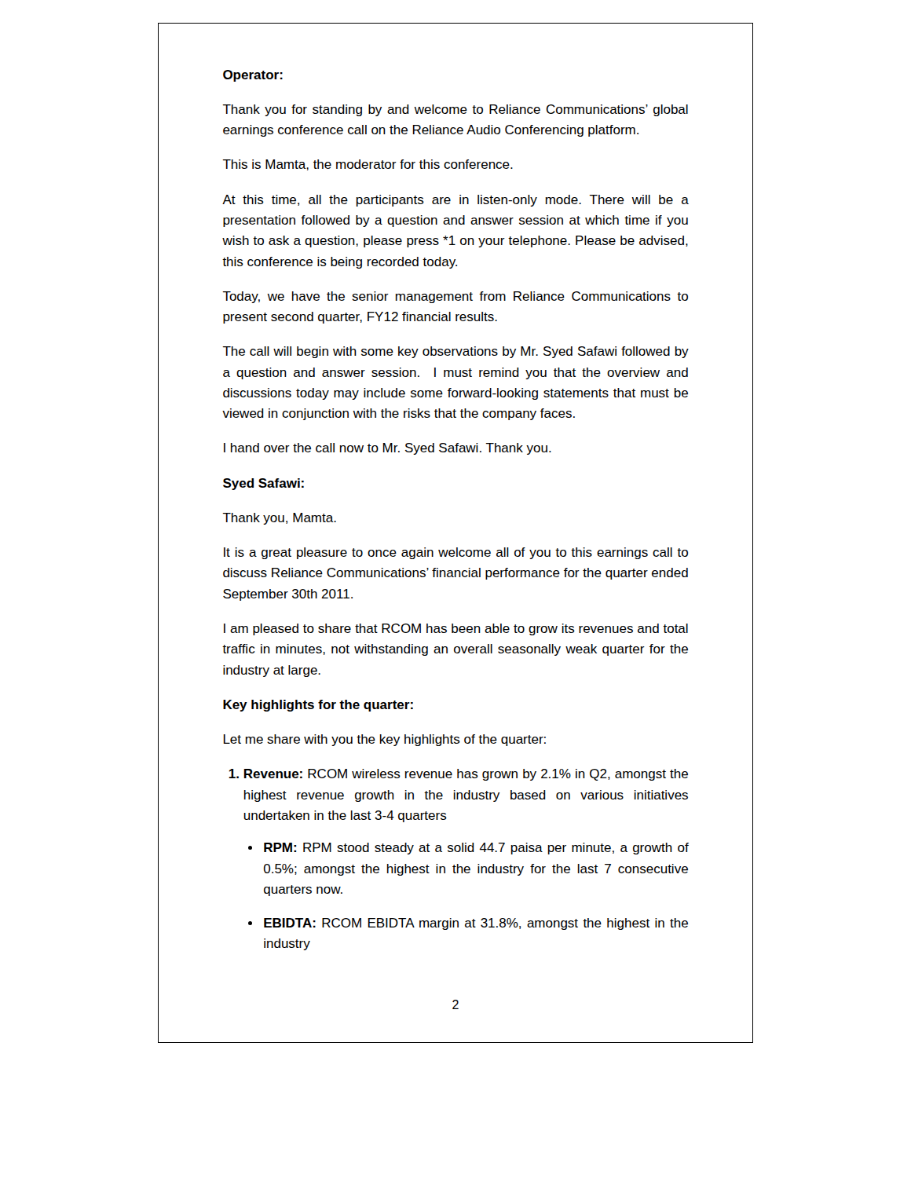Operator:
Thank you for standing by and welcome to Reliance Communications’ global earnings conference call on the Reliance Audio Conferencing platform.
This is Mamta, the moderator for this conference.
At this time, all the participants are in listen-only mode. There will be a presentation followed by a question and answer session at which time if you wish to ask a question, please press *1 on your telephone. Please be advised, this conference is being recorded today.
Today, we have the senior management from Reliance Communications to present second quarter, FY12 financial results.
The call will begin with some key observations by Mr. Syed Safawi followed by a question and answer session. I must remind you that the overview and discussions today may include some forward-looking statements that must be viewed in conjunction with the risks that the company faces.
I hand over the call now to Mr. Syed Safawi. Thank you.
Syed Safawi:
Thank you, Mamta.
It is a great pleasure to once again welcome all of you to this earnings call to discuss Reliance Communications’ financial performance for the quarter ended September 30th 2011.
I am pleased to share that RCOM has been able to grow its revenues and total traffic in minutes, not withstanding an overall seasonally weak quarter for the industry at large.
Key highlights for the quarter:
Let me share with you the key highlights of the quarter:
Revenue: RCOM wireless revenue has grown by 2.1% in Q2, amongst the highest revenue growth in the industry based on various initiatives undertaken in the last 3-4 quarters
RPM: RPM stood steady at a solid 44.7 paisa per minute, a growth of 0.5%; amongst the highest in the industry for the last 7 consecutive quarters now.
EBIDTA: RCOM EBIDTA margin at 31.8%, amongst the highest in the industry
2